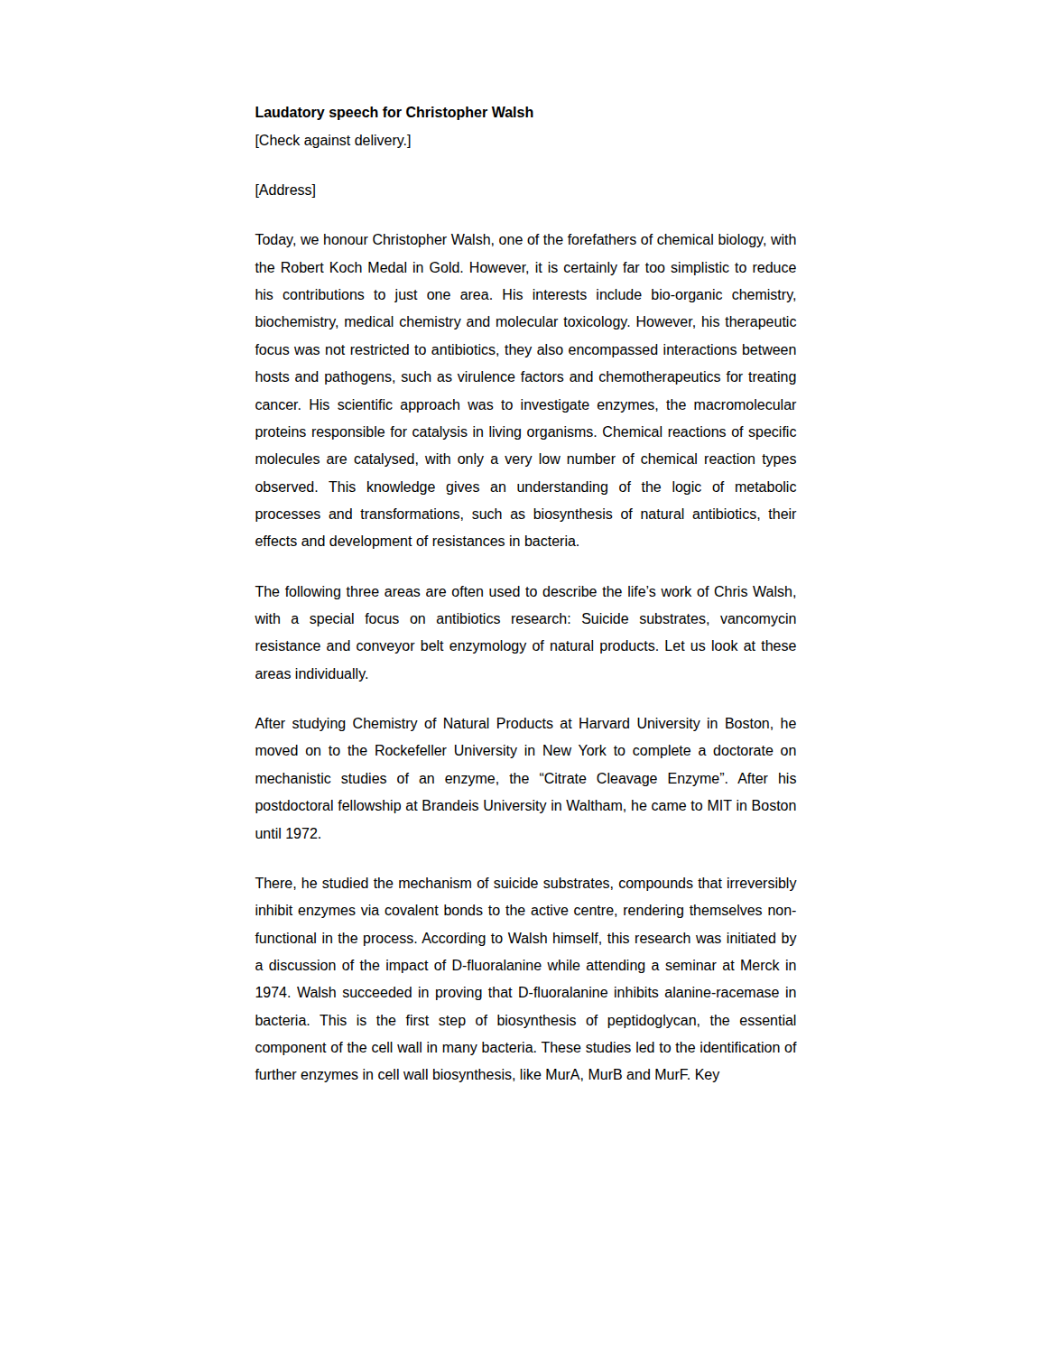Laudatory speech for Christopher Walsh
[Check against delivery.]
[Address]
Today, we honour Christopher Walsh, one of the forefathers of chemical biology, with the Robert Koch Medal in Gold. However, it is certainly far too simplistic to reduce his contributions to just one area. His interests include bio-organic chemistry, biochemistry, medical chemistry and molecular toxicology. However, his therapeutic focus was not restricted to antibiotics, they also encompassed interactions between hosts and pathogens, such as virulence factors and chemotherapeutics for treating cancer. His scientific approach was to investigate enzymes, the macromolecular proteins responsible for catalysis in living organisms. Chemical reactions of specific molecules are catalysed, with only a very low number of chemical reaction types observed. This knowledge gives an understanding of the logic of metabolic processes and transformations, such as biosynthesis of natural antibiotics, their effects and development of resistances in bacteria.
The following three areas are often used to describe the life’s work of Chris Walsh, with a special focus on antibiotics research: Suicide substrates, vancomycin resistance and conveyor belt enzymology of natural products. Let us look at these areas individually.
After studying Chemistry of Natural Products at Harvard University in Boston, he moved on to the Rockefeller University in New York to complete a doctorate on mechanistic studies of an enzyme, the “Citrate Cleavage Enzyme”. After his postdoctoral fellowship at Brandeis University in Waltham, he came to MIT in Boston until 1972.
There, he studied the mechanism of suicide substrates, compounds that irreversibly inhibit enzymes via covalent bonds to the active centre, rendering themselves non-functional in the process. According to Walsh himself, this research was initiated by a discussion of the impact of D-fluoralanine while attending a seminar at Merck in 1974. Walsh succeeded in proving that D-fluoralanine inhibits alanine-racemase in bacteria. This is the first step of biosynthesis of peptidoglycan, the essential component of the cell wall in many bacteria. These studies led to the identification of further enzymes in cell wall biosynthesis, like MurA, MurB and MurF. Key